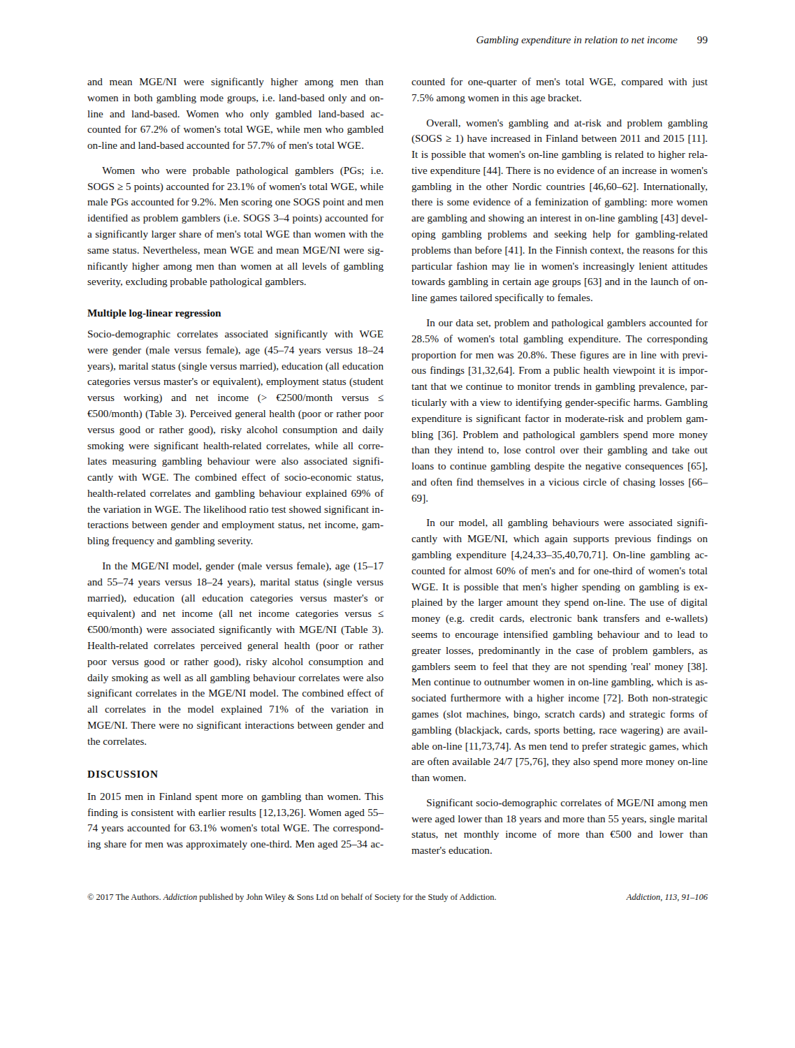Gambling expenditure in relation to net income 99
and mean MGE/NI were significantly higher among men than women in both gambling mode groups, i.e. land-based only and on-line and land-based. Women who only gambled land-based accounted for 67.2% of women's total WGE, while men who gambled on-line and land-based accounted for 57.7% of men's total WGE.
Women who were probable pathological gamblers (PGs; i.e. SOGS ≥ 5 points) accounted for 23.1% of women's total WGE, while male PGs accounted for 9.2%. Men scoring one SOGS point and men identified as problem gamblers (i.e. SOGS 3–4 points) accounted for a significantly larger share of men's total WGE than women with the same status. Nevertheless, mean WGE and mean MGE/NI were significantly higher among men than women at all levels of gambling severity, excluding probable pathological gamblers.
Multiple log-linear regression
Socio-demographic correlates associated significantly with WGE were gender (male versus female), age (45–74 years versus 18–24 years), marital status (single versus married), education (all education categories versus master's or equivalent), employment status (student versus working) and net income (> €2500/month versus ≤ €500/month) (Table 3). Perceived general health (poor or rather poor versus good or rather good), risky alcohol consumption and daily smoking were significant health-related correlates, while all correlates measuring gambling behaviour were also associated significantly with WGE. The combined effect of socio-economic status, health-related correlates and gambling behaviour explained 69% of the variation in WGE. The likelihood ratio test showed significant interactions between gender and employment status, net income, gambling frequency and gambling severity.
In the MGE/NI model, gender (male versus female), age (15–17 and 55–74 years versus 18–24 years), marital status (single versus married), education (all education categories versus master's or equivalent) and net income (all net income categories versus ≤ €500/month) were associated significantly with MGE/NI (Table 3). Health-related correlates perceived general health (poor or rather poor versus good or rather good), risky alcohol consumption and daily smoking as well as all gambling behaviour correlates were also significant correlates in the MGE/NI model. The combined effect of all correlates in the model explained 71% of the variation in MGE/NI. There were no significant interactions between gender and the correlates.
DISCUSSION
In 2015 men in Finland spent more on gambling than women. This finding is consistent with earlier results [12,13,26]. Women aged 55–74 years accounted for 63.1% women's total WGE. The corresponding share for men was approximately one-third. Men aged 25–34 accounted for one-quarter of men's total WGE, compared with just 7.5% among women in this age bracket.
Overall, women's gambling and at-risk and problem gambling (SOGS ≥ 1) have increased in Finland between 2011 and 2015 [11]. It is possible that women's on-line gambling is related to higher relative expenditure [44]. There is no evidence of an increase in women's gambling in the other Nordic countries [46,60–62]. Internationally, there is some evidence of a feminization of gambling: more women are gambling and showing an interest in on-line gambling [43] developing gambling problems and seeking help for gambling-related problems than before [41]. In the Finnish context, the reasons for this particular fashion may lie in women's increasingly lenient attitudes towards gambling in certain age groups [63] and in the launch of on-line games tailored specifically to females.
In our data set, problem and pathological gamblers accounted for 28.5% of women's total gambling expenditure. The corresponding proportion for men was 20.8%. These figures are in line with previous findings [31,32,64]. From a public health viewpoint it is important that we continue to monitor trends in gambling prevalence, particularly with a view to identifying gender-specific harms. Gambling expenditure is significant factor in moderate-risk and problem gambling [36]. Problem and pathological gamblers spend more money than they intend to, lose control over their gambling and take out loans to continue gambling despite the negative consequences [65], and often find themselves in a vicious circle of chasing losses [66–69].
In our model, all gambling behaviours were associated significantly with MGE/NI, which again supports previous findings on gambling expenditure [4,24,33–35,40,70,71]. On-line gambling accounted for almost 60% of men's and for one-third of women's total WGE. It is possible that men's higher spending on gambling is explained by the larger amount they spend on-line. The use of digital money (e.g. credit cards, electronic bank transfers and e-wallets) seems to encourage intensified gambling behaviour and to lead to greater losses, predominantly in the case of problem gamblers, as gamblers seem to feel that they are not spending 'real' money [38]. Men continue to outnumber women in on-line gambling, which is associated furthermore with a higher income [72]. Both non-strategic games (slot machines, bingo, scratch cards) and strategic forms of gambling (blackjack, cards, sports betting, race wagering) are available on-line [11,73,74]. As men tend to prefer strategic games, which are often available 24/7 [75,76], they also spend more money on-line than women.
Significant socio-demographic correlates of MGE/NI among men were aged lower than 18 years and more than 55 years, single marital status, net monthly income of more than €500 and lower than master's education.
© 2017 The Authors. Addiction published by John Wiley & Sons Ltd on behalf of Society for the Study of Addiction. Addiction, 113, 91–106